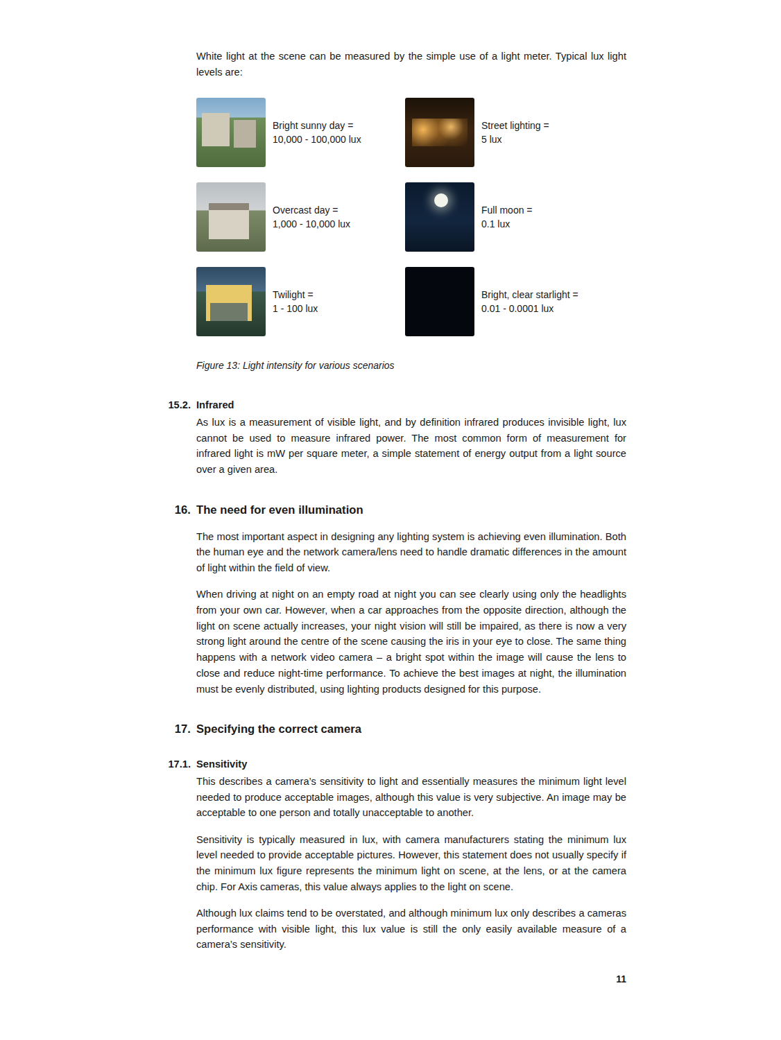White light at the scene can be measured by the simple use of a light meter. Typical lux light levels are:
| | Bright sunny day = 10,000 - 100,000 lux | | Street lighting = 5 lux |
| | Overcast day = 1,000 - 10,000 lux | | Full moon = 0.1 lux |
| | Twilight = 1 - 100 lux | | Bright, clear starlight = 0.01 - 0.0001 lux |
Figure 13: Light intensity for various scenarios
15.2. Infrared
As lux is a measurement of visible light, and by definition infrared produces invisible light, lux cannot be used to measure infrared power. The most common form of measurement for infrared light is mW per square meter, a simple statement of energy output from a light source over a given area.
16. The need for even illumination
The most important aspect in designing any lighting system is achieving even illumination. Both the human eye and the network camera/lens need to handle dramatic differences in the amount of light within the field of view.
When driving at night on an empty road at night you can see clearly using only the headlights from your own car. However, when a car approaches from the opposite direction, although the light on scene actually increases, your night vision will still be impaired, as there is now a very strong light around the centre of the scene causing the iris in your eye to close. The same thing happens with a network video camera – a bright spot within the image will cause the lens to close and reduce night-time performance. To achieve the best images at night, the illumination must be evenly distributed, using lighting products designed for this purpose.
17. Specifying the correct camera
17.1. Sensitivity
This describes a camera’s sensitivity to light and essentially measures the minimum light level needed to produce acceptable images, although this value is very subjective. An image may be acceptable to one person and totally unacceptable to another.
Sensitivity is typically measured in lux, with camera manufacturers stating the minimum lux level needed to provide acceptable pictures. However, this statement does not usually specify if the minimum lux figure represents the minimum light on scene, at the lens, or at the camera chip. For Axis cameras, this value always applies to the light on scene.
Although lux claims tend to be overstated, and although minimum lux only describes a cameras performance with visible light, this lux value is still the only easily available measure of a camera’s sensitivity.
11